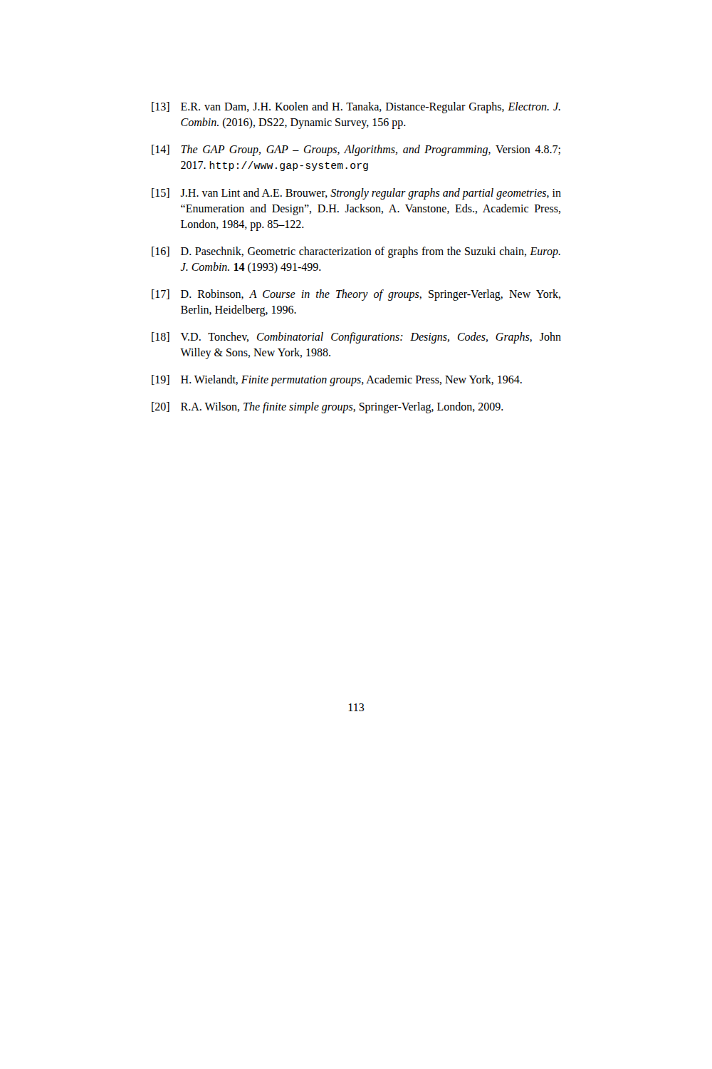[13] E.R. van Dam, J.H. Koolen and H. Tanaka, Distance-Regular Graphs, Electron. J. Combin. (2016), DS22, Dynamic Survey, 156 pp.
[14] The GAP Group, GAP – Groups, Algorithms, and Programming, Version 4.8.7; 2017. http://www.gap-system.org
[15] J.H. van Lint and A.E. Brouwer, Strongly regular graphs and partial geometries, in “Enumeration and Design”, D.H. Jackson, A. Vanstone, Eds., Academic Press, London, 1984, pp. 85–122.
[16] D. Pasechnik, Geometric characterization of graphs from the Suzuki chain, Europ. J. Combin. 14 (1993) 491-499.
[17] D. Robinson, A Course in the Theory of groups, Springer-Verlag, New York, Berlin, Heidelberg, 1996.
[18] V.D. Tonchev, Combinatorial Configurations: Designs, Codes, Graphs, John Willey & Sons, New York, 1988.
[19] H. Wielandt, Finite permutation groups, Academic Press, New York, 1964.
[20] R.A. Wilson, The finite simple groups, Springer-Verlag, London, 2009.
113